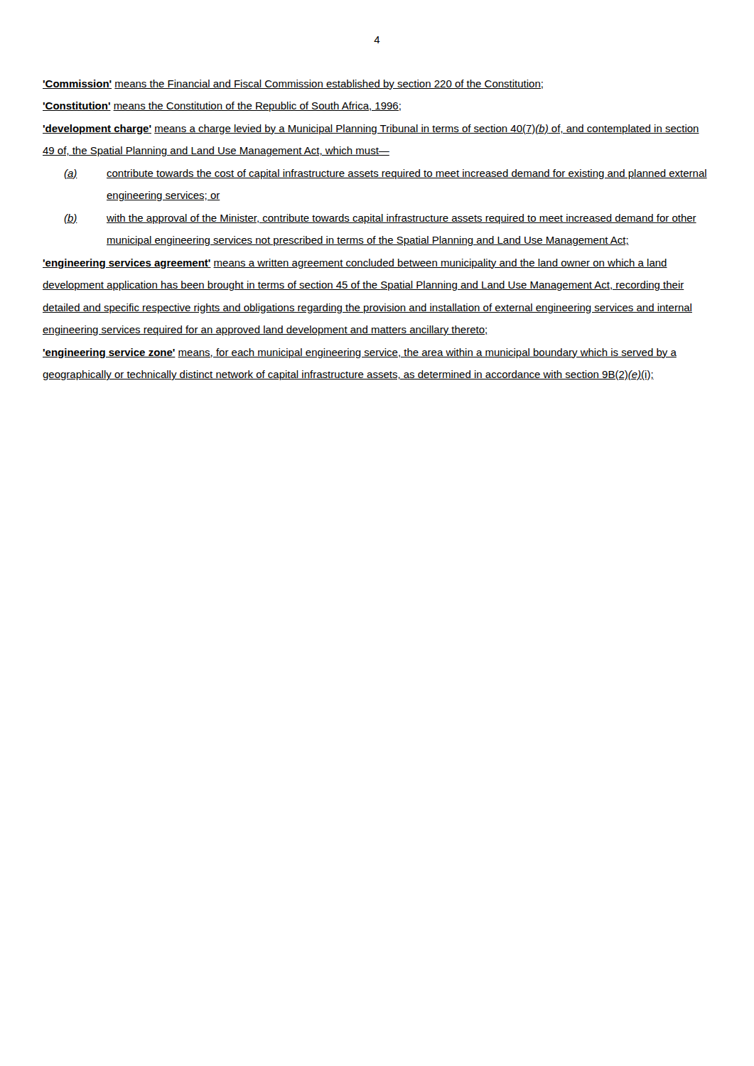4
'Commission' means the Financial and Fiscal Commission established by section 220 of the Constitution;
'Constitution' means the Constitution of the Republic of South Africa, 1996;
'development charge' means a charge levied by a Municipal Planning Tribunal in terms of section 40(7)(b) of, and contemplated in section 49 of, the Spatial Planning and Land Use Management Act, which must—
(a)
contribute towards the cost of capital infrastructure assets required to meet increased demand for existing and planned external engineering services; or
(b)
with the approval of the Minister, contribute towards capital infrastructure assets required to meet increased demand for other municipal engineering services not prescribed in terms of the Spatial Planning and Land Use Management Act;
'engineering services agreement' means a written agreement concluded between municipality and the land owner on which a land development application has been brought in terms of section 45 of the Spatial Planning and Land Use Management Act, recording their detailed and specific respective rights and obligations regarding the provision and installation of external engineering services and internal engineering services required for an approved land development and matters ancillary thereto;
'engineering service zone' means, for each municipal engineering service, the area within a municipal boundary which is served by a geographically or technically distinct network of capital infrastructure assets, as determined in accordance with section 9B(2)(e)(i);